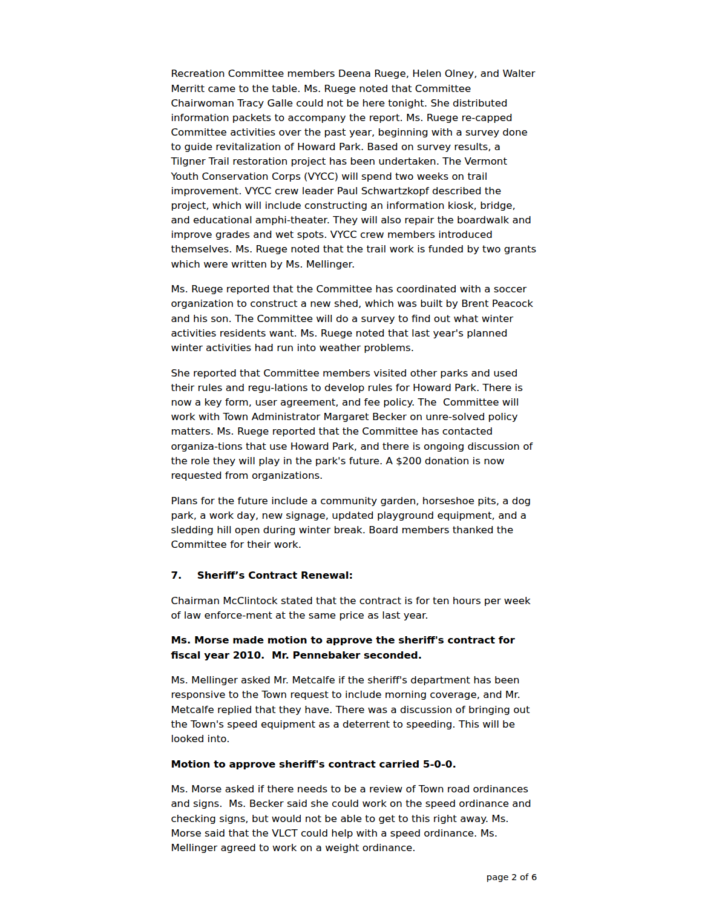Recreation Committee members Deena Ruege, Helen Olney, and Walter Merritt came to the table. Ms. Ruege noted that Committee Chairwoman Tracy Galle could not be here tonight. She distributed information packets to accompany the report. Ms. Ruege re-capped Committee activities over the past year, beginning with a survey done to guide revitalization of Howard Park. Based on survey results, a Tilgner Trail restoration project has been undertaken. The Vermont Youth Conservation Corps (VYCC) will spend two weeks on trail improvement. VYCC crew leader Paul Schwartzkopf described the project, which will include constructing an information kiosk, bridge, and educational amphi-theater. They will also repair the boardwalk and improve grades and wet spots. VYCC crew members introduced themselves. Ms. Ruege noted that the trail work is funded by two grants which were written by Ms. Mellinger.
Ms. Ruege reported that the Committee has coordinated with a soccer organization to construct a new shed, which was built by Brent Peacock and his son. The Committee will do a survey to find out what winter activities residents want. Ms. Ruege noted that last year's planned winter activities had run into weather problems.
She reported that Committee members visited other parks and used their rules and regu-lations to develop rules for Howard Park. There is now a key form, user agreement, and fee policy. The Committee will work with Town Administrator Margaret Becker on unre-solved policy matters. Ms. Ruege reported that the Committee has contacted organiza-tions that use Howard Park, and there is ongoing discussion of the role they will play in the park's future. A $200 donation is now requested from organizations.
Plans for the future include a community garden, horseshoe pits, a dog park, a work day, new signage, updated playground equipment, and a sledding hill open during winter break. Board members thanked the Committee for their work.
7. Sheriff’s Contract Renewal:
Chairman McClintock stated that the contract is for ten hours per week of law enforce-ment at the same price as last year.
Ms. Morse made motion to approve the sheriff's contract for fiscal year 2010. Mr. Pennebaker seconded.
Ms. Mellinger asked Mr. Metcalfe if the sheriff's department has been responsive to the Town request to include morning coverage, and Mr. Metcalfe replied that they have. There was a discussion of bringing out the Town's speed equipment as a deterrent to speeding. This will be looked into.
Motion to approve sheriff's contract carried 5-0-0.
Ms. Morse asked if there needs to be a review of Town road ordinances and signs. Ms. Becker said she could work on the speed ordinance and checking signs, but would not be able to get to this right away. Ms. Morse said that the VLCT could help with a speed ordinance. Ms. Mellinger agreed to work on a weight ordinance.
page 2 of 6